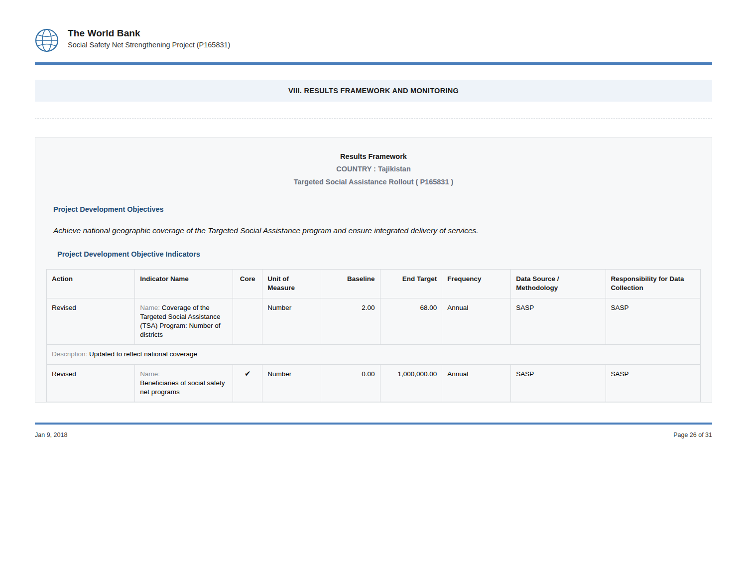The World Bank
Social Safety Net Strengthening Project (P165831)
VIII. RESULTS FRAMEWORK AND MONITORING
Results Framework
COUNTRY : Tajikistan
Targeted Social Assistance Rollout ( P165831 )
Project Development Objectives
Achieve national geographic coverage of the Targeted Social Assistance program and ensure integrated delivery of services.
Project Development Objective Indicators
| Action | Indicator Name | Core | Unit of Measure | Baseline | End Target | Frequency | Data Source / Methodology | Responsibility for Data Collection |
| --- | --- | --- | --- | --- | --- | --- | --- | --- |
| Revised | Name: Coverage of the Targeted Social Assistance (TSA) Program: Number of districts | | Number | 2.00 | 68.00 | Annual | SASP | SASP |
| Description: Updated to reflect national coverage |
| Revised | Name: Beneficiaries of social safety net programs | ✔ | Number | 0.00 | 1,000,000.00 | Annual | SASP | SASP |
Jan 9, 2018
Page 26 of 31